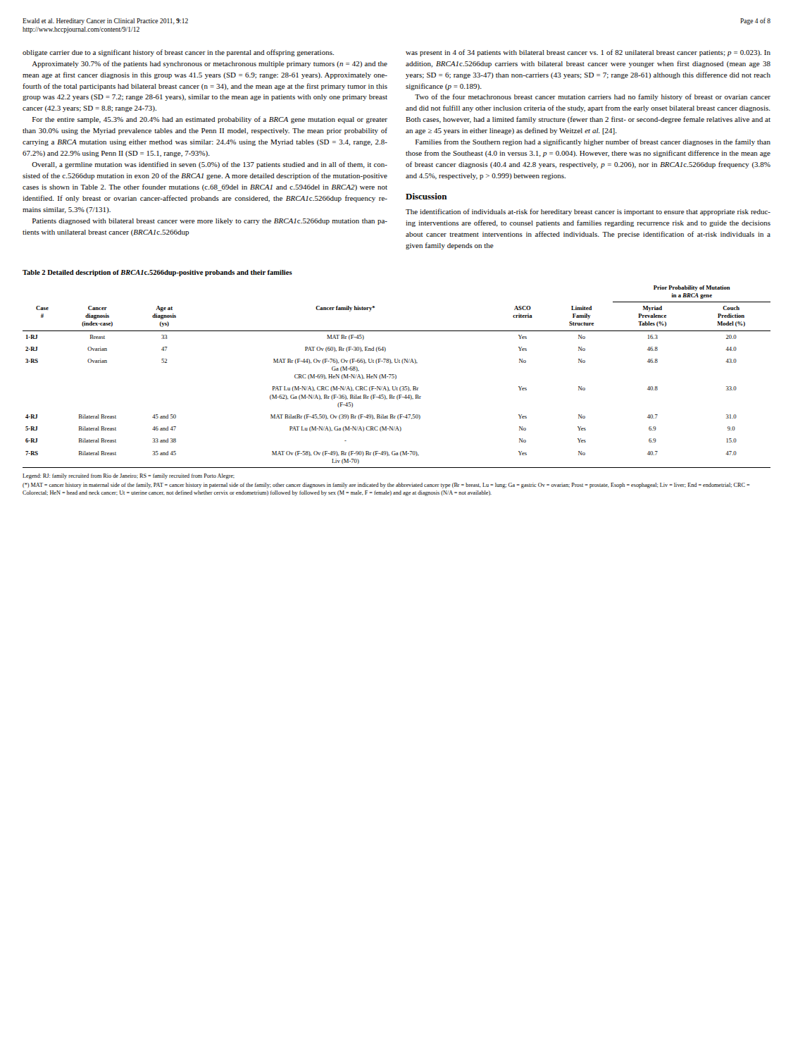Ewald et al. Hereditary Cancer in Clinical Practice 2011, 9:12
http://www.hccpjournal.com/content/9/1/12
Page 4 of 8
obligate carrier due to a significant history of breast cancer in the parental and offspring generations.
Approximately 30.7% of the patients had synchronous or metachronous multiple primary tumors (n = 42) and the mean age at first cancer diagnosis in this group was 41.5 years (SD = 6.9; range: 28-61 years). Approximately one-fourth of the total participants had bilateral breast cancer (n = 34), and the mean age at the first primary tumor in this group was 42.2 years (SD = 7.2; range 28-61 years), similar to the mean age in patients with only one primary breast cancer (42.3 years; SD = 8.8; range 24-73).
For the entire sample, 45.3% and 20.4% had an estimated probability of a BRCA gene mutation equal or greater than 30.0% using the Myriad prevalence tables and the Penn II model, respectively. The mean prior probability of carrying a BRCA mutation using either method was similar: 24.4% using the Myriad tables (SD = 3.4, range, 2.8-67.2%) and 22.9% using Penn II (SD = 15.1, range, 7-93%).
Overall, a germline mutation was identified in seven (5.0%) of the 137 patients studied and in all of them, it consisted of the c.5266dup mutation in exon 20 of the BRCA1 gene. A more detailed description of the mutation-positive cases is shown in Table 2. The other founder mutations (c.68_69del in BRCA1 and c.5946del in BRCA2) were not identified. If only breast or ovarian cancer-affected probands are considered, the BRCA1c.5266dup frequency remains similar, 5.3% (7/131).
Patients diagnosed with bilateral breast cancer were more likely to carry the BRCA1c.5266dup mutation than patients with unilateral breast cancer (BRCA1c.5266dup
was present in 4 of 34 patients with bilateral breast cancer vs. 1 of 82 unilateral breast cancer patients; p = 0.023). In addition, BRCA1c.5266dup carriers with bilateral breast cancer were younger when first diagnosed (mean age 38 years; SD = 6; range 33-47) than non-carriers (43 years; SD = 7; range 28-61) although this difference did not reach significance (p = 0.189).
Two of the four metachronous breast cancer mutation carriers had no family history of breast or ovarian cancer and did not fulfill any other inclusion criteria of the study, apart from the early onset bilateral breast cancer diagnosis. Both cases, however, had a limited family structure (fewer than 2 first- or second-degree female relatives alive and at an age ≥ 45 years in either lineage) as defined by Weitzel et al. [24].
Families from the Southern region had a significantly higher number of breast cancer diagnoses in the family than those from the Southeast (4.0 in versus 3.1, p = 0.004). However, there was no significant difference in the mean age of breast cancer diagnosis (40.4 and 42.8 years, respectively, p = 0.206), nor in BRCA1c.5266dup frequency (3.8% and 4.5%, respectively, p > 0.999) between regions.
Discussion
The identification of individuals at-risk for hereditary breast cancer is important to ensure that appropriate risk reducing interventions are offered, to counsel patients and families regarding recurrence risk and to guide the decisions about cancer treatment interventions in affected individuals. The precise identification of at-risk individuals in a given family depends on the
Table 2 Detailed description of BRCA1c.5266dup-positive probands and their families
| | Prior Probability of Mutation in a BRCA gene |
| --- | --- |
| Case # | Cancer diagnosis (index-case) | Age at diagnosis (ys) | Cancer family history* | ASCO criteria | Limited Family Structure | Myriad Prevalence Tables (%) | Couch Prediction Model (%) |
| 1-RJ | Breast | 33 | MAT Br (F-45) | Yes | No | 16.3 | 20.0 |
| 2-RJ | Ovarian | 47 | PAT Ov (60), Br (F-30), End (64) | Yes | No | 46.8 | 44.0 |
| 3-RS | Ovarian | 52 | MAT Br (F-44), Ov (F-76), Ov (F-66), Ut (F-78), Ut (N/A), Ga (M-68), CRC (M-69), HeN (M-N/A), HeN (M-75) | No | No | 46.8 | 43.0 |
| | | | PAT Lu (M-N/A), CRC (M-N/A), CRC (F-N/A), Ut (35), Br (M-62), Ga (M-N/A), Br (F-36), Bilat Br (F-45), Br (F-44), Br (F-45) | Yes | No | 40.8 | 33.0 |
| 4-RJ | Bilateral Breast | 45 and 50 | MAT BilatBr (F-45,50), Ov (39) Br (F-49), Bilat Br (F-47,50) | Yes | No | 40.7 | 31.0 |
| 5-RJ | Bilateral Breast | 46 and 47 | PAT Lu (M-N/A), Ga (M-N/A) CRC (M-N/A) | No | Yes | 6.9 | 9.0 |
| 6-RJ | Bilateral Breast | 33 and 38 | - | No | Yes | 6.9 | 15.0 |
| 7-RS | Bilateral Breast | 35 and 45 | MAT Ov (F-58), Ov (F-49), Br (F-90) Br (F-49), Ga (M-70), Liv (M-70) | Yes | No | 40.7 | 47.0 |
Legend: RJ: family recruited from Rio de Janeiro; RS = family recruited from Porto Alegre;
(*) MAT = cancer history in maternal side of the family, PAT = cancer history in paternal side of the family; other cancer diagnoses in family are indicated by the abbreviated cancer type (Br = breast, Lu = lung; Ga = gastric Ov = ovarian; Prost = prostate, Esoph = esophageal; Liv = liver; End = endometrial; CRC = Colorectal; HeN = head and neck cancer; Ut = uterine cancer, not defined whether cervix or endometrium) followed by followed by sex (M = male, F = female) and age at diagnosis (N/A = not available).